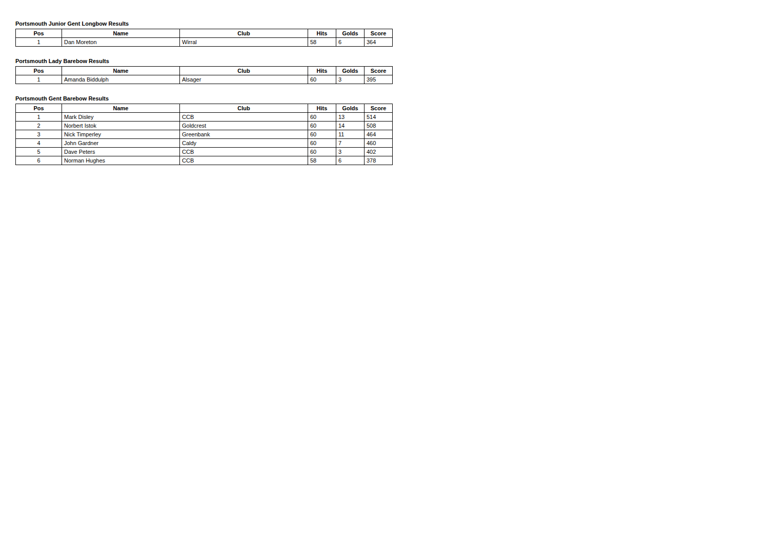Portsmouth Junior Gent Longbow Results
| Pos | Name | Club | Hits | Golds | Score |
| --- | --- | --- | --- | --- | --- |
| 1 | Dan Moreton | Wirral | 58 | 6 | 364 |
Portsmouth Lady Barebow Results
| Pos | Name | Club | Hits | Golds | Score |
| --- | --- | --- | --- | --- | --- |
| 1 | Amanda Biddulph | Alsager | 60 | 3 | 395 |
Portsmouth Gent Barebow Results
| Pos | Name | Club | Hits | Golds | Score |
| --- | --- | --- | --- | --- | --- |
| 1 | Mark Disley | CCB | 60 | 13 | 514 |
| 2 | Norbert Istok | Goldcrest | 60 | 14 | 508 |
| 3 | Nick Timperley | Greenbank | 60 | 11 | 464 |
| 4 | John Gardner | Caldy | 60 | 7 | 460 |
| 5 | Dave Peters | CCB | 60 | 3 | 402 |
| 6 | Norman Hughes | CCB | 58 | 6 | 378 |